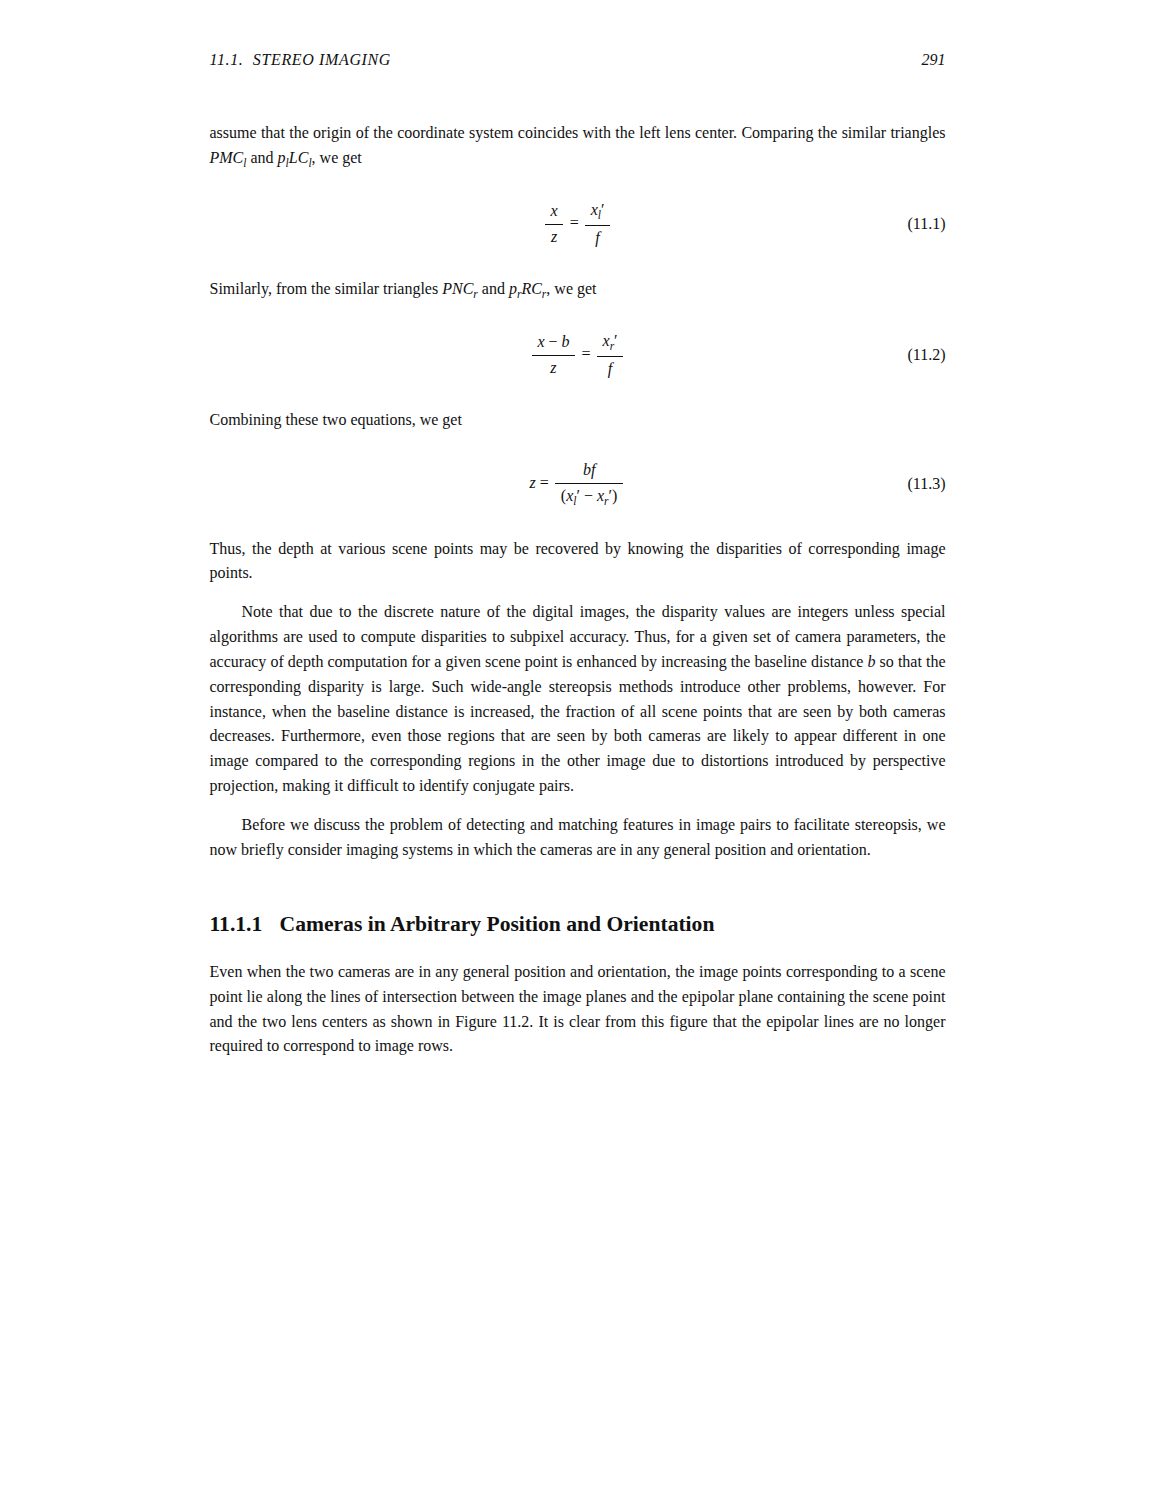11.1. STEREO IMAGING 291
assume that the origin of the coordinate system coincides with the left lens center. Comparing the similar triangles PMCl and plLCl, we get
xz = xl′f (11.1)
Similarly, from the similar triangles PNCr and prRCr, we get
x − b z = xr′f (11.2)
Combining these two equations, we get
z = bf(xl′ − xr′) (11.3)
Thus, the depth at various scene points may be recovered by knowing the disparities of corresponding image points.
Note that due to the discrete nature of the digital images, the disparity values are integers unless special algorithms are used to compute disparities to subpixel accuracy. Thus, for a given set of camera parameters, the accuracy of depth computation for a given scene point is enhanced by increasing the baseline distance b so that the corresponding disparity is large. Such wide-angle stereopsis methods introduce other problems, however. For instance, when the baseline distance is increased, the fraction of all scene points that are seen by both cameras decreases. Furthermore, even those regions that are seen by both cameras are likely to appear different in one image compared to the corresponding regions in the other image due to distortions introduced by perspective projection, making it difficult to identify conjugate pairs.
Before we discuss the problem of detecting and matching features in image pairs to facilitate stereopsis, we now briefly consider imaging systems in which the cameras are in any general position and orientation.
11.1.1 Cameras in Arbitrary Position and Orientation
Even when the two cameras are in any general position and orientation, the image points corresponding to a scene point lie along the lines of intersection between the image planes and the epipolar plane containing the scene point and the two lens centers as shown in Figure 11.2. It is clear from this figure that the epipolar lines are no longer required to correspond to image rows.